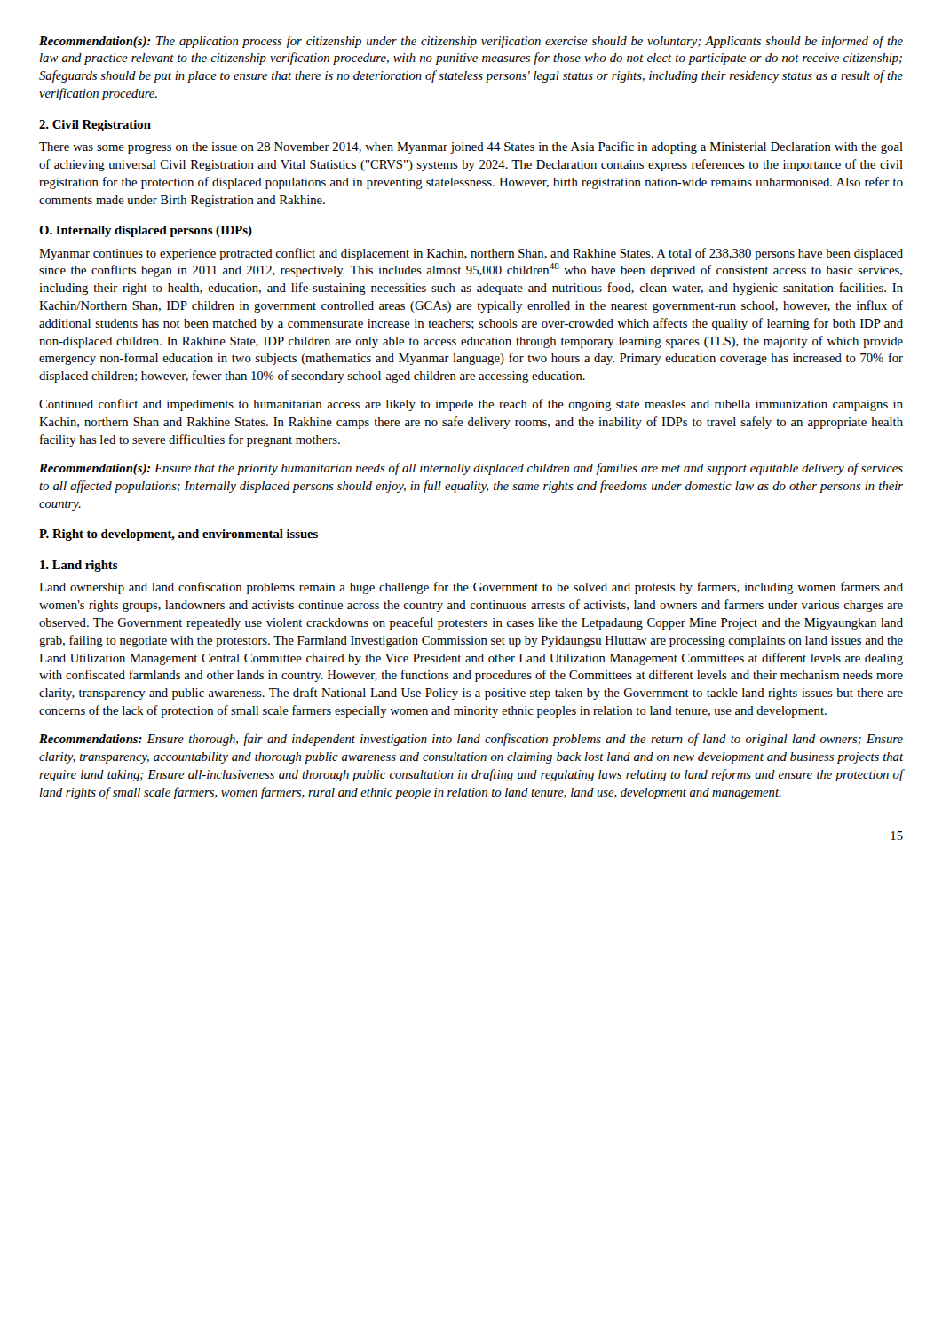Recommendation(s): The application process for citizenship under the citizenship verification exercise should be voluntary; Applicants should be informed of the law and practice relevant to the citizenship verification procedure, with no punitive measures for those who do not elect to participate or do not receive citizenship; Safeguards should be put in place to ensure that there is no deterioration of stateless persons' legal status or rights, including their residency status as a result of the verification procedure.
2. Civil Registration
There was some progress on the issue on 28 November 2014, when Myanmar joined 44 States in the Asia Pacific in adopting a Ministerial Declaration with the goal of achieving universal Civil Registration and Vital Statistics ("CRVS") systems by 2024. The Declaration contains express references to the importance of the civil registration for the protection of displaced populations and in preventing statelessness. However, birth registration nation-wide remains unharmonised. Also refer to comments made under Birth Registration and Rakhine.
O. Internally displaced persons (IDPs)
Myanmar continues to experience protracted conflict and displacement in Kachin, northern Shan, and Rakhine States. A total of 238,380 persons have been displaced since the conflicts began in 2011 and 2012, respectively. This includes almost 95,000 children48 who have been deprived of consistent access to basic services, including their right to health, education, and life-sustaining necessities such as adequate and nutritious food, clean water, and hygienic sanitation facilities. In Kachin/Northern Shan, IDP children in government controlled areas (GCAs) are typically enrolled in the nearest government-run school, however, the influx of additional students has not been matched by a commensurate increase in teachers; schools are over-crowded which affects the quality of learning for both IDP and non-displaced children. In Rakhine State, IDP children are only able to access education through temporary learning spaces (TLS), the majority of which provide emergency non-formal education in two subjects (mathematics and Myanmar language) for two hours a day. Primary education coverage has increased to 70% for displaced children; however, fewer than 10% of secondary school-aged children are accessing education.
Continued conflict and impediments to humanitarian access are likely to impede the reach of the ongoing state measles and rubella immunization campaigns in Kachin, northern Shan and Rakhine States. In Rakhine camps there are no safe delivery rooms, and the inability of IDPs to travel safely to an appropriate health facility has led to severe difficulties for pregnant mothers.
Recommendation(s): Ensure that the priority humanitarian needs of all internally displaced children and families are met and support equitable delivery of services to all affected populations; Internally displaced persons should enjoy, in full equality, the same rights and freedoms under domestic law as do other persons in their country.
P. Right to development, and environmental issues
1. Land rights
Land ownership and land confiscation problems remain a huge challenge for the Government to be solved and protests by farmers, including women farmers and women's rights groups, landowners and activists continue across the country and continuous arrests of activists, land owners and farmers under various charges are observed. The Government repeatedly use violent crackdowns on peaceful protesters in cases like the Letpadaung Copper Mine Project and the Migyaungkan land grab, failing to negotiate with the protestors. The Farmland Investigation Commission set up by Pyidaungsu Hluttaw are processing complaints on land issues and the Land Utilization Management Central Committee chaired by the Vice President and other Land Utilization Management Committees at different levels are dealing with confiscated farmlands and other lands in country. However, the functions and procedures of the Committees at different levels and their mechanism needs more clarity, transparency and public awareness. The draft National Land Use Policy is a positive step taken by the Government to tackle land rights issues but there are concerns of the lack of protection of small scale farmers especially women and minority ethnic peoples in relation to land tenure, use and development.
Recommendations: Ensure thorough, fair and independent investigation into land confiscation problems and the return of land to original land owners; Ensure clarity, transparency, accountability and thorough public awareness and consultation on claiming back lost land and on new development and business projects that require land taking; Ensure all-inclusiveness and thorough public consultation in drafting and regulating laws relating to land reforms and ensure the protection of land rights of small scale farmers, women farmers, rural and ethnic people in relation to land tenure, land use, development and management.
15